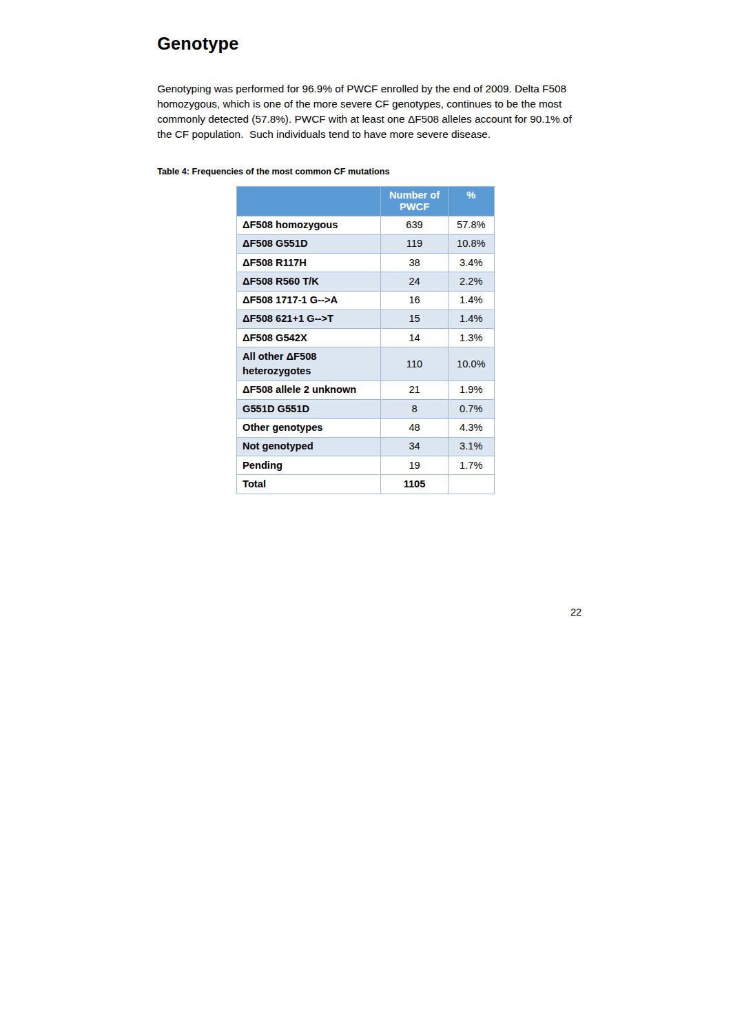Genotype
Genotyping was performed for 96.9% of PWCF enrolled by the end of 2009. Delta F508 homozygous, which is one of the more severe CF genotypes, continues to be the most commonly detected (57.8%). PWCF with at least one ΔF508 alleles account for 90.1% of the CF population. Such individuals tend to have more severe disease.
Table 4: Frequencies of the most common CF mutations
| | Number of PWCF | % |
| --- | --- | --- |
| ΔF508 homozygous | 639 | 57.8% |
| ΔF508 G551D | 119 | 10.8% |
| ΔF508 R117H | 38 | 3.4% |
| ΔF508 R560 T/K | 24 | 2.2% |
| ΔF508 1717-1 G-->A | 16 | 1.4% |
| ΔF508 621+1 G-->T | 15 | 1.4% |
| ΔF508 G542X | 14 | 1.3% |
| All other ΔF508 heterozygotes | 110 | 10.0% |
| ΔF508 allele 2 unknown | 21 | 1.9% |
| G551D G551D | 8 | 0.7% |
| Other genotypes | 48 | 4.3% |
| Not genotyped | 34 | 3.1% |
| Pending | 19 | 1.7% |
| Total | 1105 | |
22